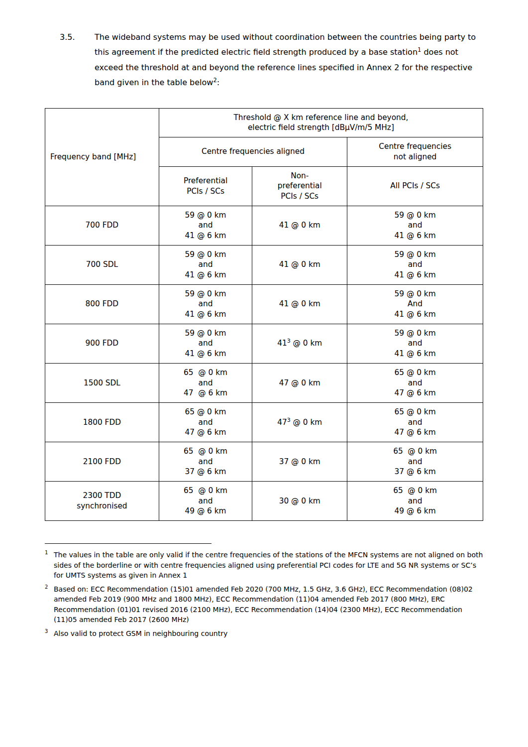3.5.
The wideband systems may be used without coordination between the countries being party to this agreement if the predicted electric field strength produced by a base station1 does not exceed the threshold at and beyond the reference lines specified in Annex 2 for the respective band given in the table below2:
| Frequency band [MHz] | Threshold @ X km reference line and beyond, electric field strength [dBµV/m/5 MHz] |
| --- | --- |
| Centre frequencies aligned | Centre frequencies not aligned |
| Preferential PCIs / SCs | Non- preferential PCIs / SCs | All PCIs / SCs |
| 700 FDD | 59 @ 0 km and 41 @ 6 km | 41 @ 0 km | 59 @ 0 km and 41 @ 6 km |
| 700 SDL | 59 @ 0 km and 41 @ 6 km | 41 @ 0 km | 59 @ 0 km and 41 @ 6 km |
| 800 FDD | 59 @ 0 km and 41 @ 6 km | 41 @ 0 km | 59 @ 0 km And 41 @ 6 km |
| 900 FDD | 59 @ 0 km and 41 @ 6 km | 41 3 @ 0 km | 59 @ 0 km and 41 @ 6 km |
| 1500 SDL | 65 @ 0 km and 47 @ 6 km | 47 @ 0 km | 65 @ 0 km and 47 @ 6 km |
| 1800 FDD | 65 @ 0 km and 47 @ 6 km | 47 3 @ 0 km | 65 @ 0 km and 47 @ 6 km |
| 2100 FDD | 65 @ 0 km and 37 @ 6 km | 37 @ 0 km | 65 @ 0 km and 37 @ 6 km |
| 2300 TDD synchronised | 65 @ 0 km and 49 @ 6 km | 30 @ 0 km | 65 @ 0 km and 49 @ 6 km |
1
The values in the table are only valid if the centre frequencies of the stations of the MFCN systems are not aligned on both sides of the borderline or with centre frequencies aligned using preferential PCI codes for LTE and 5G NR systems or SC’s for UMTS systems as given in Annex 1
2
Based on: ECC Recommendation (15)01 amended Feb 2020 (700 MHz, 1.5 GHz, 3.6 GHz), ECC Recommendation (08)02 amended Feb 2019 (900 MHz and 1800 MHz), ECC Recommendation (11)04 amended Feb 2017 (800 MHz), ERC Recommendation (01)01 revised 2016 (2100 MHz), ECC Recommendation (14)04 (2300 MHz), ECC Recommendation (11)05 amended Feb 2017 (2600 MHz)
3
Also valid to protect GSM in neighbouring country